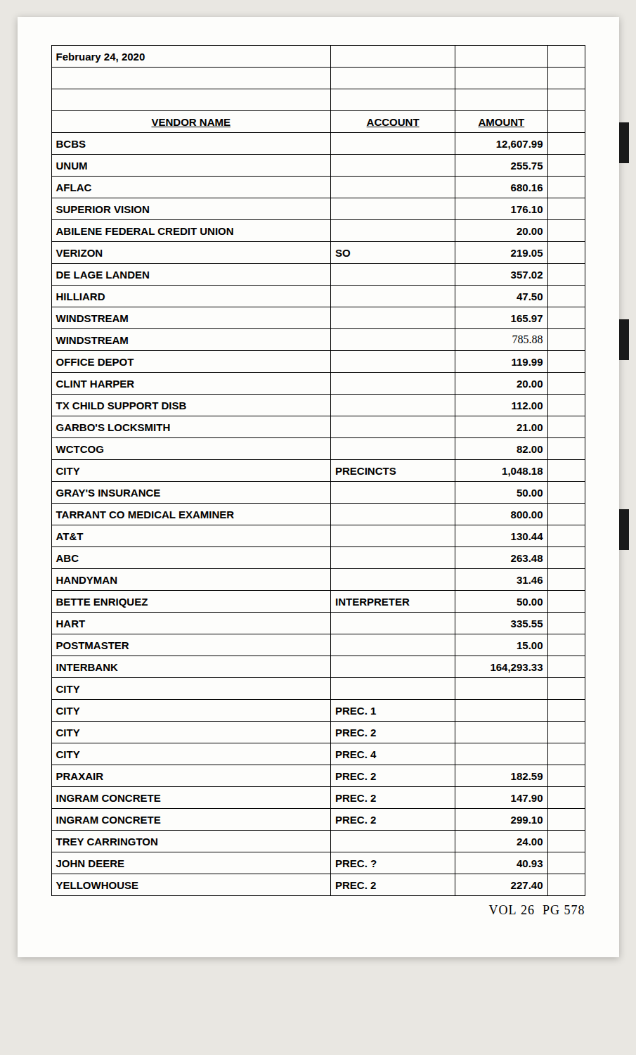| February 24, 2020 | | | |
| VENDOR NAME | ACCOUNT | AMOUNT | |
| BCBS | | 12,607.99 | |
| UNUM | | 255.75 | |
| AFLAC | | 680.16 | |
| SUPERIOR VISION | | 176.10 | |
| ABILENE FEDERAL CREDIT UNION | | 20.00 | |
| VERIZON | SO | 219.05 | |
| DE LAGE LANDEN | | 357.02 | |
| HILLIARD | | 47.50 | |
| WINDSTREAM | | 165.97 | |
| WINDSTREAM | | 785.88 | |
| OFFICE DEPOT | | 119.99 | |
| CLINT HARPER | | 20.00 | |
| TX CHILD SUPPORT DISB | | 112.00 | |
| GARBO'S LOCKSMITH | | 21.00 | |
| WCTCOG | | 82.00 | |
| CITY | PRECINCTS | 1,048.18 | |
| GRAY'S INSURANCE | | 50.00 | |
| TARRANT CO MEDICAL EXAMINER | | 800.00 | |
| AT&T | | 130.44 | |
| ABC | | 263.48 | |
| HANDYMAN | | 31.46 | |
| BETTE ENRIQUEZ | INTERPRETER | 50.00 | |
| HART | | 335.55 | |
| POSTMASTER | | 15.00 | |
| INTERBANK | | 164,293.33 | |
| CITY | | | |
| CITY | PREC. 1 | | |
| CITY | PREC. 2 | | |
| CITY | PREC. 4 | | |
| PRAXAIR | PREC. 2 | 182.59 | |
| INGRAM CONCRETE | PREC. 2 | 147.90 | |
| INGRAM CONCRETE | PREC. 2 | 299.10 | |
| TREY CARRINGTON | | 24.00 | |
| JOHN DEERE | PREC. ? | 40.93 | |
| YELLOWHOUSE | PREC. 2 | 227.40 | |
VOL 26 PG 578